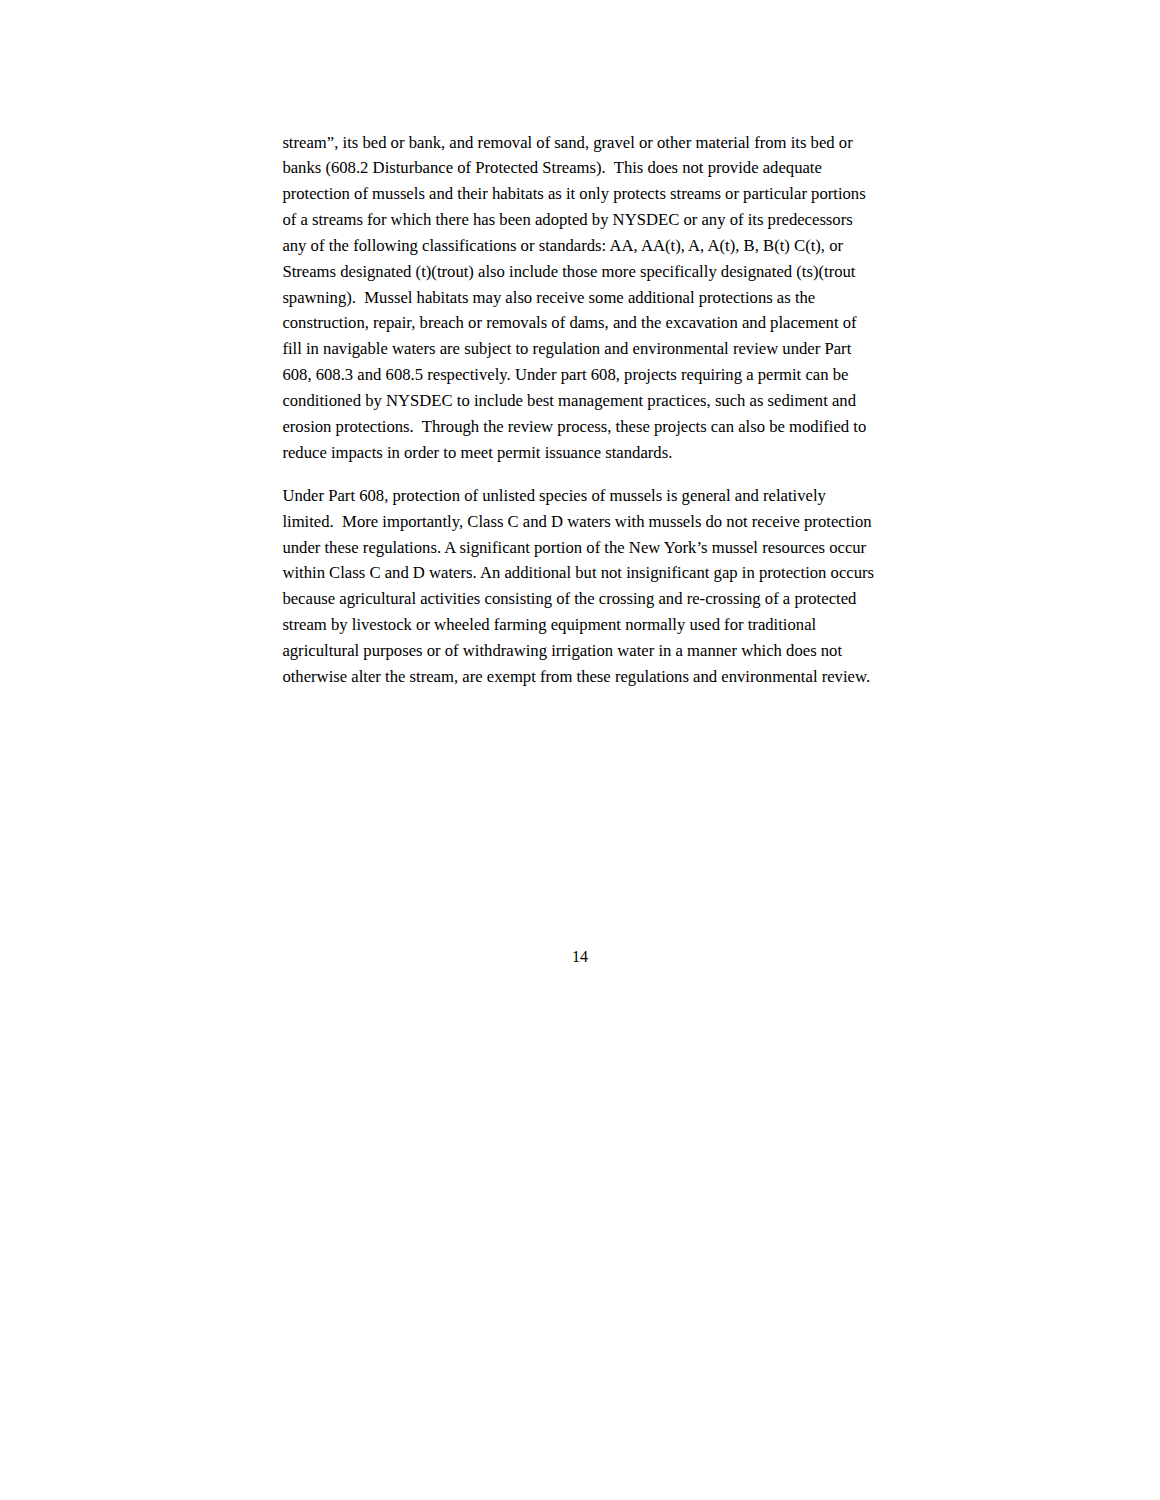stream”, its bed or bank, and removal of sand, gravel or other material from its bed or banks (608.2 Disturbance of Protected Streams). This does not provide adequate protection of mussels and their habitats as it only protects streams or particular portions of a streams for which there has been adopted by NYSDEC or any of its predecessors any of the following classifications or standards: AA, AA(t), A, A(t), B, B(t) C(t), or Streams designated (t)(trout) also include those more specifically designated (ts)(trout spawning). Mussel habitats may also receive some additional protections as the construction, repair, breach or removals of dams, and the excavation and placement of fill in navigable waters are subject to regulation and environmental review under Part 608, 608.3 and 608.5 respectively. Under part 608, projects requiring a permit can be conditioned by NYSDEC to include best management practices, such as sediment and erosion protections. Through the review process, these projects can also be modified to reduce impacts in order to meet permit issuance standards.
Under Part 608, protection of unlisted species of mussels is general and relatively limited. More importantly, Class C and D waters with mussels do not receive protection under these regulations. A significant portion of the New York’s mussel resources occur within Class C and D waters. An additional but not insignificant gap in protection occurs because agricultural activities consisting of the crossing and re-crossing of a protected stream by livestock or wheeled farming equipment normally used for traditional agricultural purposes or of withdrawing irrigation water in a manner which does not otherwise alter the stream, are exempt from these regulations and environmental review.
14